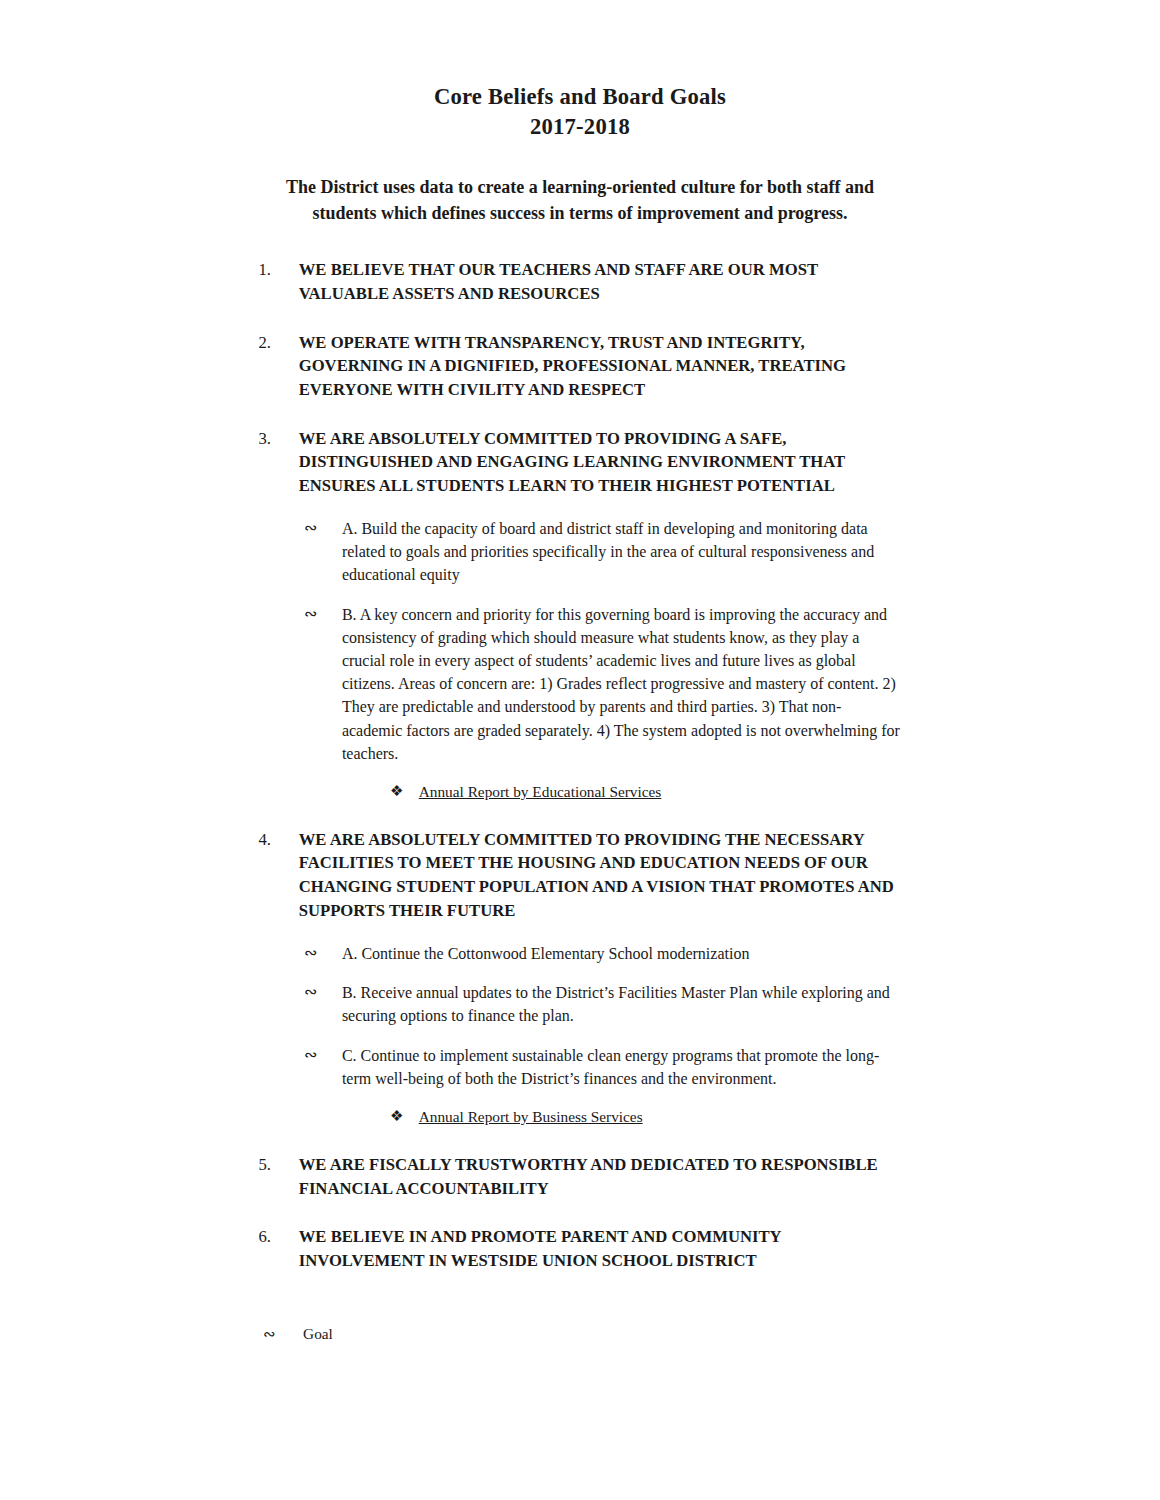Core Beliefs and Board Goals
2017-2018
The District uses data to create a learning-oriented culture for both staff and students which defines success in terms of improvement and progress.
WE BELIEVE THAT OUR TEACHERS AND STAFF ARE OUR MOST VALUABLE ASSETS AND RESOURCES
WE OPERATE WITH TRANSPARENCY, TRUST AND INTEGRITY, GOVERNING IN A DIGNIFIED, PROFESSIONAL MANNER, TREATING EVERYONE WITH CIVILITY AND RESPECT
WE ARE ABSOLUTELY COMMITTED TO PROVIDING A SAFE, DISTINGUISHED AND ENGAGING LEARNING ENVIRONMENT THAT ENSURES ALL STUDENTS LEARN TO THEIR HIGHEST POTENTIAL
∾A. Build the capacity of board and district staff in developing and monitoring data related to goals and priorities specifically in the area of cultural responsiveness and educational equity
∾B. A key concern and priority for this governing board is improving the accuracy and consistency of grading which should measure what students know, as they play a crucial role in every aspect of students’ academic lives and future lives as global citizens. Areas of concern are: 1) Grades reflect progressive and mastery of content. 2) They are predictable and understood by parents and third parties. 3) That non-academic factors are graded separately. 4) The system adopted is not overwhelming for teachers.
❖Annual Report by Educational Services
WE ARE ABSOLUTELY COMMITTED TO PROVIDING THE NECESSARY FACILITIES TO MEET THE HOUSING AND EDUCATION NEEDS OF OUR CHANGING STUDENT POPULATION AND A VISION THAT PROMOTES AND SUPPORTS THEIR FUTURE
∾A. Continue the Cottonwood Elementary School modernization
∾B. Receive annual updates to the District’s Facilities Master Plan while exploring and securing options to finance the plan.
∾C. Continue to implement sustainable clean energy programs that promote the long-term well-being of both the District’s finances and the environment.
❖Annual Report by Business Services
WE ARE FISCALLY TRUSTWORTHY AND DEDICATED TO RESPONSIBLE FINANCIAL ACCOUNTABILITY
WE BELIEVE IN AND PROMOTE PARENT AND COMMUNITY INVOLVEMENT IN WESTSIDE UNION SCHOOL DISTRICT
∾Goal